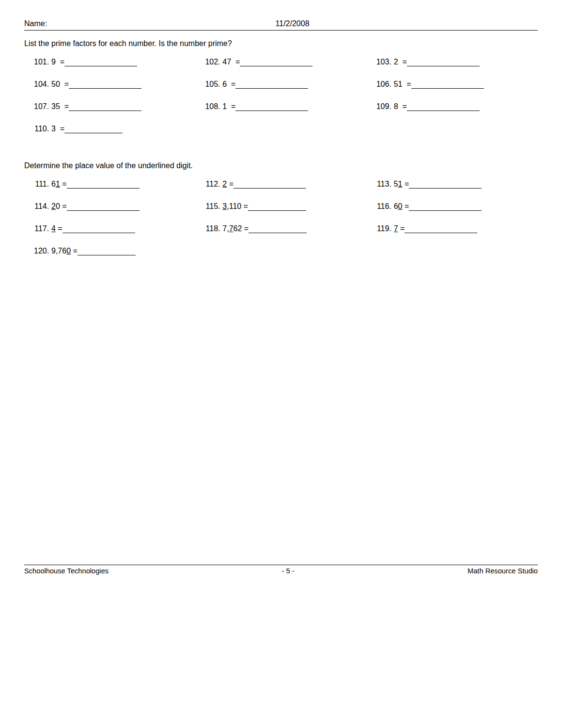Name: 11/2/2008
List the prime factors for each number. Is the number prime?
| 101. 9 = | 102. 47 = | 103. 2 = |
| 104. 50 = | 105. 6 = | 106. 51 = |
| 107. 35 = | 108. 1 = | 109. 8 = |
| 110. 3 = | | |
Determine the place value of the underlined digit.
| 111. 6 1 = | 112. 2 = | 113. 5 1 = |
| 114. 2 0 = | 115. 3 ,110 = | 116. 6 0 = |
| 117. 4 = | 118. 7, 7 62 = | 119. 7 = |
| 120. 9,76 0 = | | |
Schoolhouse Technologies - 5 - Math Resource Studio